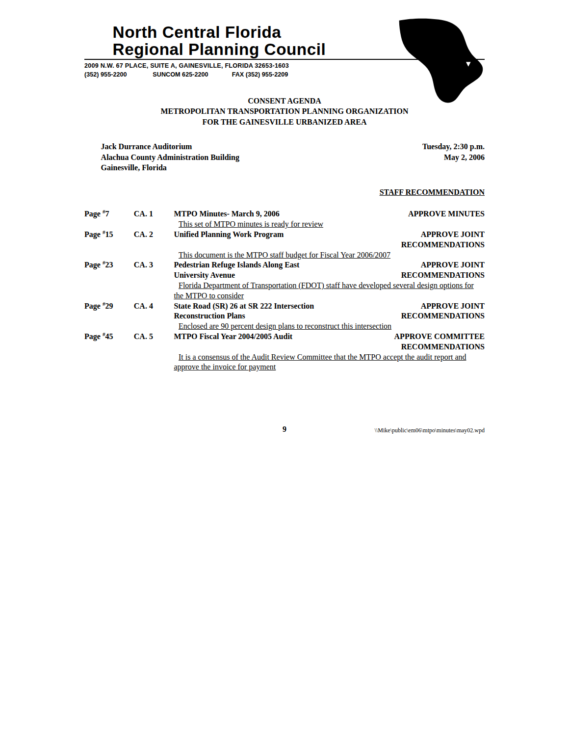North Central Florida
Regional Planning Council
2009 N.W. 67 PLACE, SUITE A, GAINESVILLE, FLORIDA 32653-1603
(352) 955-2200 SUNCOM 625-2200 FAX (352) 955-2209
CONSENT AGENDA
METROPOLITAN TRANSPORTATION PLANNING ORGANIZATION
FOR THE GAINESVILLE URBANIZED AREA
| Jack Durrance Auditorium | Tuesday, 2:30 p.m. |
| Alachua County Administration Building | May 2, 2006 |
| Gainesville, Florida | |
STAFF RECOMMENDATION
| Page # 7 | CA. 1 | MTPO Minutes- March 9, 2006 | APPROVE MINUTES |
| | | This set of MTPO minutes is ready for review |
| Page # 15 | CA. 2 | Unified Planning Work Program | APPROVE JOINT |
| | | | RECOMMENDATIONS |
| | | This document is the MTPO staff budget for Fiscal Year 2006/2007 |
| Page # 23 | CA. 3 | Pedestrian Refuge Islands Along East | APPROVE JOINT |
| | | University Avenue | RECOMMENDATIONS |
| | | Florida Department of Transportation (FDOT) staff have developed several design options for the MTPO to consider |
| Page # 29 | CA. 4 | State Road (SR) 26 at SR 222 Intersection | APPROVE JOINT |
| | | Reconstruction Plans | RECOMMENDATIONS |
| | | Enclosed are 90 percent design plans to reconstruct this intersection |
| Page # 45 | CA. 5 | MTPO Fiscal Year 2004/2005 Audit | APPROVE COMMITTEE |
| | | | RECOMMENDATIONS |
| | | It is a consensus of the Audit Review Committee that the MTPO accept the audit report and approve the invoice for payment |
9
\\Mike\public\em06\mtpo\minutes\may02.wpd